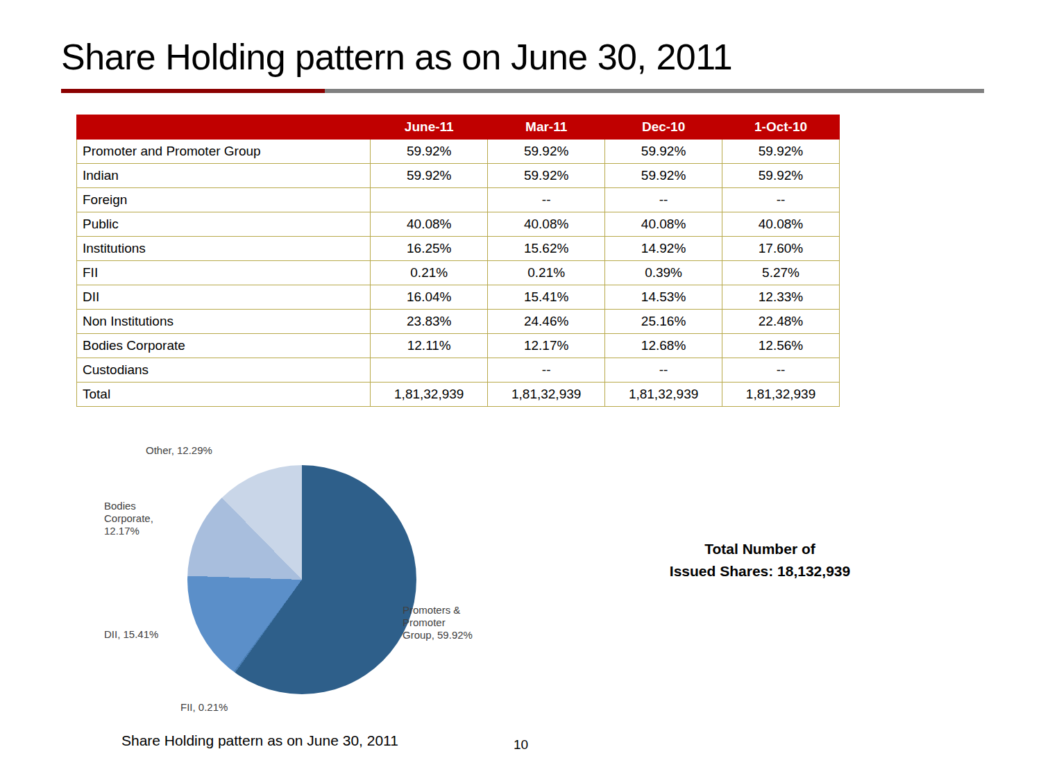Share Holding pattern as on June 30, 2011
| | June-11 | Mar-11 | Dec-10 | 1-Oct-10 |
| --- | --- | --- | --- | --- |
| Promoter and Promoter Group | 59.92% | 59.92% | 59.92% | 59.92% |
| Indian | 59.92% | 59.92% | 59.92% | 59.92% |
| Foreign | | -- | -- | -- |
| Public | 40.08% | 40.08% | 40.08% | 40.08% |
| Institutions | 16.25% | 15.62% | 14.92% | 17.60% |
| FII | 0.21% | 0.21% | 0.39% | 5.27% |
| DII | 16.04% | 15.41% | 14.53% | 12.33% |
| Non Institutions | 23.83% | 24.46% | 25.16% | 22.48% |
| Bodies Corporate | 12.11% | 12.17% | 12.68% | 12.56% |
| Custodians | | -- | -- | -- |
| Total | 1,81,32,939 | 1,81,32,939 | 1,81,32,939 | 1,81,32,939 |
Other, 12.29%
Bodies
Corporate,
12.17%
DII, 15.41%
FII, 0.21%
Promoters &
Promoter
Group, 59.92%
Total Number of
Issued Shares: 18,132,939
Share Holding pattern as on June 30, 2011
10